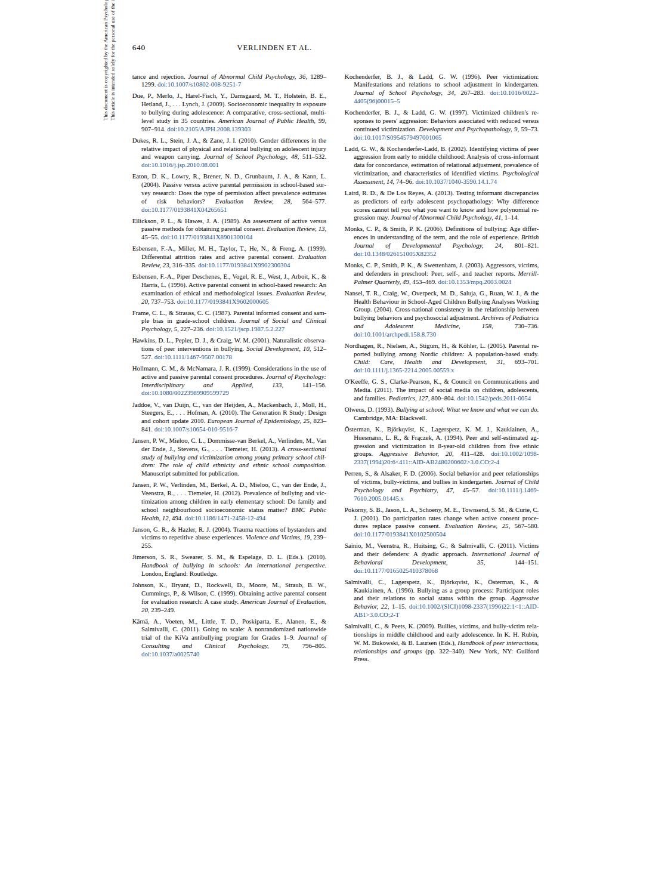640 VERLINDEN ET AL.
This document is copyrighted by the American Psychological Association or one of its allied publishers.
This article is intended solely for the personal use of the individual user and is not to be disseminated broadly.
tance and rejection. Journal of Abnormal Child Psychology, 36, 1289–1299. doi:10.1007/s10802-008-9251-7
Due, P., Merlo, J., Harel-Fisch, Y., Damsgaard, M. T., Holstein, B. E., Hetland, J., . . . Lynch, J. (2009). Socioeconomic inequality in exposure to bullying during adolescence: A comparative, cross-sectional, multi-level study in 35 countries. American Journal of Public Health, 99, 907–914. doi:10.2105/AJPH.2008.139303
Dukes, R. L., Stein, J. A., & Zane, J. I. (2010). Gender differences in the relative impact of physical and relational bullying on adolescent injury and weapon carrying. Journal of School Psychology, 48, 511–532. doi:10.1016/j.jsp.2010.08.001
Eaton, D. K., Lowry, R., Brener, N. D., Grunbaum, J. A., & Kann, L. (2004). Passive versus active parental permission in school-based survey research: Does the type of permission affect prevalence estimates of risk behaviors? Evaluation Review, 28, 564–577. doi:10.1177/0193841X04265651
Ellickson, P. L., & Hawes, J. A. (1989). An assessment of active versus passive methods for obtaining parental consent. Evaluation Review, 13, 45–55. doi:10.1177/0193841X8901300104
Esbensen, F.-A., Miller, M. H., Taylor, T., He, N., & Freng, A. (1999). Differential attrition rates and active parental consent. Evaluation Review, 23, 316–335. doi:10.1177/0193841X9902300304
Esbensen, F.-A., Piper Deschenes, E., Vogel, R. E., West, J., Arboit, K., & Harris, L. (1996). Active parental consent in school-based research: An examination of ethical and methodological issues. Evaluation Review, 20, 737–753. doi:10.1177/0193841X9602000605
Frame, C. L., & Strauss, C. C. (1987). Parental informed consent and sample bias in grade-school children. Journal of Social and Clinical Psychology, 5, 227–236. doi:10.1521/jscp.1987.5.2.227
Hawkins, D. L., Pepler, D. J., & Craig, W. M. (2001). Naturalistic observations of peer interventions in bullying. Social Development, 10, 512–527. doi:10.1111/1467-9507.00178
Hollmann, C. M., & McNamara, J. R. (1999). Considerations in the use of active and passive parental consent procedures. Journal of Psychology: Interdisciplinary and Applied, 133, 141–156. doi:10.1080/00223989909599729
Jaddoe, V., van Duijn, C., van der Heijden, A., Mackenbach, J., Moll, H., Steegers, E., . . . Hofman, A. (2010). The Generation R Study: Design and cohort update 2010. European Journal of Epidemiology, 25, 823–841. doi:10.1007/s10654-010-9516-7
Jansen, P. W., Mieloo, C. L., Dommisse-van Berkel, A., Verlinden, M., Van der Ende, J., Stevens, G., . . . Tiemeier, H. (2013). A cross-sectional study of bullying and victimization among young primary school children: The role of child ethnicity and ethnic school composition. Manuscript submitted for publication.
Jansen, P. W., Verlinden, M., Berkel, A. D., Mieloo, C., van der Ende, J., Veenstra, R., . . . Tiemeier, H. (2012). Prevalence of bullying and victimization among children in early elementary school: Do family and school neighbourhood socioeconomic status matter? BMC Public Health, 12, 494. doi:10.1186/1471-2458-12-494
Janson, G. R., & Hazler, R. J. (2004). Trauma reactions of bystanders and victims to repetitive abuse experiences. Violence and Victims, 19, 239–255.
Jimerson, S. R., Swearer, S. M., & Espelage, D. L. (Eds.). (2010). Handbook of bullying in schools: An international perspective. London, England: Routledge.
Johnson, K., Bryant, D., Rockwell, D., Moore, M., Straub, B. W., Cummings, P., & Wilson, C. (1999). Obtaining active parental consent for evaluation research: A case study. American Journal of Evaluation, 20, 239–249.
Kärnä, A., Voeten, M., Little, T. D., Poskiparta, E., Alanen, E., & Salmivalli, C. (2011). Going to scale: A nonrandomized nationwide trial of the KiVa antibullying program for Grades 1–9. Journal of Consulting and Clinical Psychology, 79, 796–805. doi:10.1037/a0025740
Kochenderfer, B. J., & Ladd, G. W. (1996). Peer victimization: Manifestations and relations to school adjustment in kindergarten. Journal of School Psychology, 34, 267–283. doi:10.1016/0022–4405(96)00015–5
Kochenderfer, B. J., & Ladd, G. W. (1997). Victimized children's responses to peers' aggression: Behaviors associated with reduced versus continued victimization. Development and Psychopathology, 9, 59–73. doi:10.1017/S0954579497001065
Ladd, G. W., & Kochenderfer-Ladd, B. (2002). Identifying victims of peer aggression from early to middle childhood: Analysis of cross-informant data for concordance, estimation of relational adjustment, prevalence of victimization, and characteristics of identified victims. Psychological Assessment, 14, 74–96. doi:10.1037/1040-3590.14.1.74
Laird, R. D., & De Los Reyes, A. (2013). Testing informant discrepancies as predictors of early adolescent psychopathology: Why difference scores cannot tell you what you want to know and how polynomial regression may. Journal of Abnormal Child Psychology, 41, 1–14.
Monks, C. P., & Smith, P. K. (2006). Definitions of bullying: Age differences in understanding of the term, and the role of experience. British Journal of Developmental Psychology, 24, 801–821. doi:10.1348/026151005X82352
Monks, C. P., Smith, P. K., & Swettenham, J. (2003). Aggressors, victims, and defenders in preschool: Peer, self-, and teacher reports. Merrill-Palmer Quarterly, 49, 453–469. doi:10.1353/mpq.2003.0024
Nansel, T. R., Craig, W., Overpeck, M. D., Saluja, G., Ruan, W. J., & the Health Behaviour in School-Aged Children Bullying Analyses Working Group. (2004). Cross-national consistency in the relationship between bullying behaviors and psychosocial adjustment. Archives of Pediatrics and Adolescent Medicine, 158, 730–736. doi:10.1001/archpedi.158.8.730
Nordhagen, R., Nielsen, A., Stigum, H., & Köhler, L. (2005). Parental reported bullying among Nordic children: A population-based study. Child: Care, Health and Development, 31, 693–701. doi:10.1111/j.1365-2214.2005.00559.x
O'Keeffe, G. S., Clarke-Pearson, K., & Council on Communications and Media. (2011). The impact of social media on children, adolescents, and families. Pediatrics, 127, 800–804. doi:10.1542/peds.2011-0054
Olweus, D. (1993). Bullying at school: What we know and what we can do. Cambridge, MA: Blackwell.
Österman, K., Björkqvist, K., Lagerspetz, K. M. J., Kaukiainen, A., Huesmann, L. R., & Frączek, A. (1994). Peer and self-estimated aggression and victimization in 8-year-old children from five ethnic groups. Aggressive Behavior, 20, 411–428. doi:10.1002/1098-2337(1994)20:6<411::AID-AB2480200602>3.0.CO;2-4
Perren, S., & Alsaker, F. D. (2006). Social behavior and peer relationships of victims, bully-victims, and bullies in kindergarten. Journal of Child Psychology and Psychiatry, 47, 45–57. doi:10.1111/j.1469-7610.2005.01445.x
Pokorny, S. B., Jason, L. A., Schoeny, M. E., Townsend, S. M., & Curie, C. J. (2001). Do participation rates change when active consent procedures replace passive consent. Evaluation Review, 25, 567–580. doi:10.1177/0193841X0102500504
Sainio, M., Veenstra, R., Huitsing, G., & Salmivalli, C. (2011). Victims and their defenders: A dyadic approach. International Journal of Behavioral Development, 35, 144–151. doi:10.1177/0165025410378068
Salmivalli, C., Lagerspetz, K., Björkqvist, K., Österman, K., & Kaukiainen, A. (1996). Bullying as a group process: Participant roles and their relations to social status within the group. Aggressive Behavior, 22, 1–15. doi:10.1002/(SICI)1098-2337(1996)22:1<1::AID-AB1>3.0.CO;2-T
Salmivalli, C., & Peets, K. (2009). Bullies, victims, and bully-victim relationships in middle childhood and early adolescence. In K. H. Rubin, W. M. Bukowski, & B. Laursen (Eds.), Handbook of peer interactions, relationships and groups (pp. 322–340). New York, NY: Guilford Press.